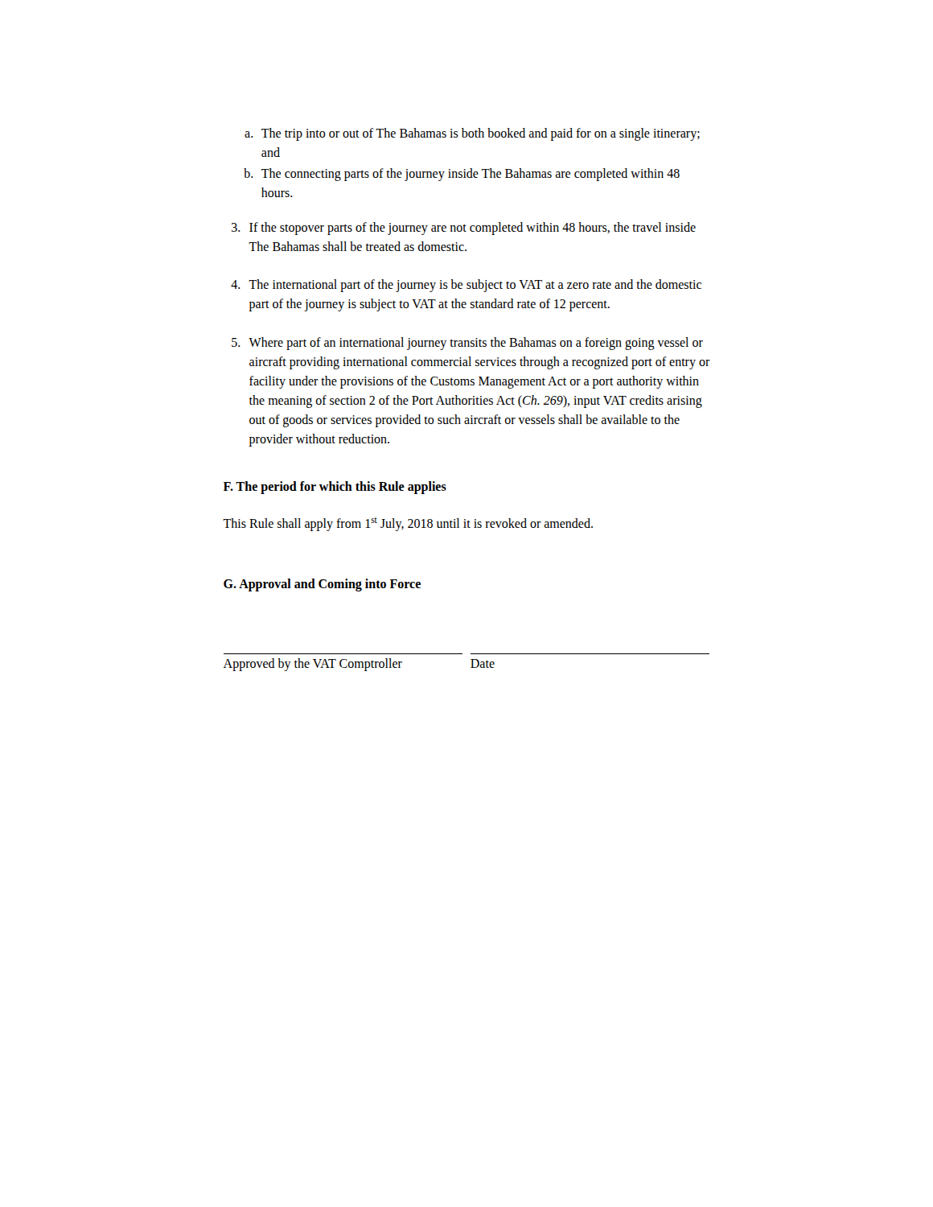The trip into or out of The Bahamas is both booked and paid for on a single itinerary; and
The connecting parts of the journey inside The Bahamas are completed within 48 hours.
If the stopover parts of the journey are not completed within 48 hours, the travel inside The Bahamas shall be treated as domestic.
The international part of the journey is be subject to VAT at a zero rate and the domestic part of the journey is subject to VAT at the standard rate of 12 percent.
Where part of an international journey transits the Bahamas on a foreign going vessel or aircraft providing international commercial services through a recognized port of entry or facility under the provisions of the Customs Management Act or a port authority within the meaning of section 2 of the Port Authorities Act (Ch. 269), input VAT credits arising out of goods or services provided to such aircraft or vessels shall be available to the provider without reduction.
F. The period for which this Rule applies
This Rule shall apply from 1st July, 2018 until it is revoked or amended.
G. Approval and Coming into Force
| Approved by the VAT Comptroller | | Date |